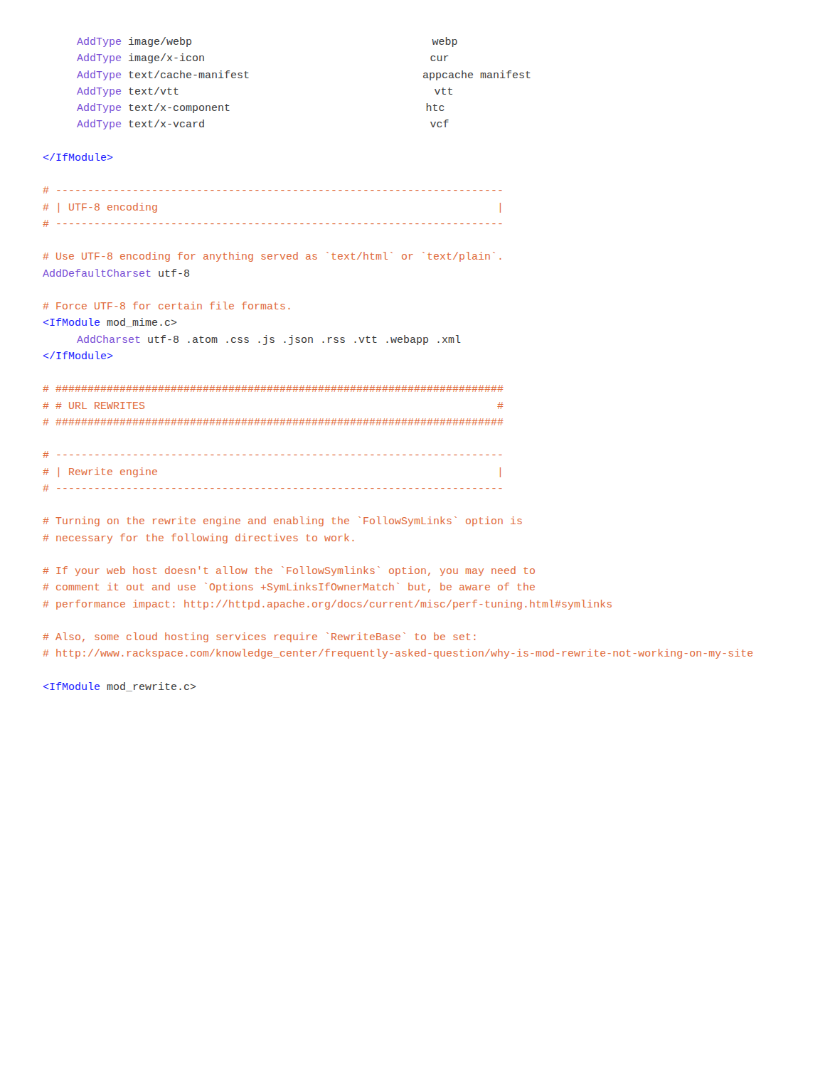AddType image/webp webp
 AddType image/x-icon cur
 AddType text/cache-manifest appcache manifest
 AddType text/vtt vtt
 AddType text/x-component htc
 AddType text/x-vcard vcf

</IfModule>

# ----------------------------------------------------------------------
# | UTF-8 encoding                                                     |
# ----------------------------------------------------------------------

# Use UTF-8 encoding for anything served as `text/html` or `text/plain`.
AddDefaultCharset utf-8

# Force UTF-8 for certain file formats.
<IfModule mod_mime.c>
 AddCharset utf-8 .atom .css .js .json .rss .vtt .webapp .xml
</IfModule>

# ######################################################################
# # URL REWRITES                                                       #
# ######################################################################

# ----------------------------------------------------------------------
# | Rewrite engine                                                     |
# ----------------------------------------------------------------------

# Turning on the rewrite engine and enabling the `FollowSymLinks` option is
# necessary for the following directives to work.

# If your web host doesn't allow the `FollowSymlinks` option, you may need to
# comment it out and use `Options +SymLinksIfOwnerMatch` but, be aware of the
# performance impact: http://httpd.apache.org/docs/current/misc/perf-tuning.html#symlinks

# Also, some cloud hosting services require `RewriteBase` to be set:
# http://www.rackspace.com/knowledge_center/frequently-asked-question/why-is-mod-rewrite-not-working-on-my-site

<IfModule mod_rewrite.c>